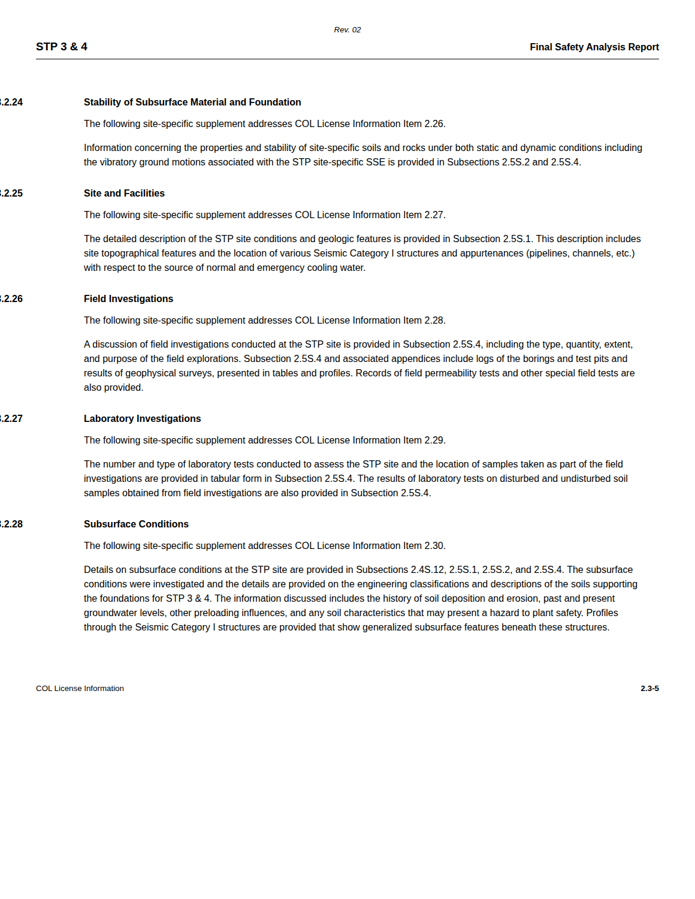Rev. 02
STP 3 & 4 Final Safety Analysis Report
2.3.2.24 Stability of Subsurface Material and Foundation
The following site-specific supplement addresses COL License Information Item 2.26.
Information concerning the properties and stability of site-specific soils and rocks under both static and dynamic conditions including the vibratory ground motions associated with the STP site-specific SSE is provided in Subsections 2.5S.2 and 2.5S.4.
2.3.2.25 Site and Facilities
The following site-specific supplement addresses COL License Information Item 2.27.
The detailed description of the STP site conditions and geologic features is provided in Subsection 2.5S.1. This description includes site topographical features and the location of various Seismic Category I structures and appurtenances (pipelines, channels, etc.) with respect to the source of normal and emergency cooling water.
2.3.2.26 Field Investigations
The following site-specific supplement addresses COL License Information Item 2.28.
A discussion of field investigations conducted at the STP site is provided in Subsection 2.5S.4, including the type, quantity, extent, and purpose of the field explorations. Subsection 2.5S.4 and associated appendices include logs of the borings and test pits and results of geophysical surveys, presented in tables and profiles. Records of field permeability tests and other special field tests are also provided.
2.3.2.27 Laboratory Investigations
The following site-specific supplement addresses COL License Information Item 2.29.
The number and type of laboratory tests conducted to assess the STP site and the location of samples taken as part of the field investigations are provided in tabular form in Subsection 2.5S.4. The results of laboratory tests on disturbed and undisturbed soil samples obtained from field investigations are also provided in Subsection 2.5S.4.
2.3.2.28 Subsurface Conditions
The following site-specific supplement addresses COL License Information Item 2.30.
Details on subsurface conditions at the STP site are provided in Subsections 2.4S.12, 2.5S.1, 2.5S.2, and 2.5S.4. The subsurface conditions were investigated and the details are provided on the engineering classifications and descriptions of the soils supporting the foundations for STP 3 & 4. The information discussed includes the history of soil deposition and erosion, past and present groundwater levels, other preloading influences, and any soil characteristics that may present a hazard to plant safety. Profiles through the Seismic Category I structures are provided that show generalized subsurface features beneath these structures.
COL License Information 2.3-5